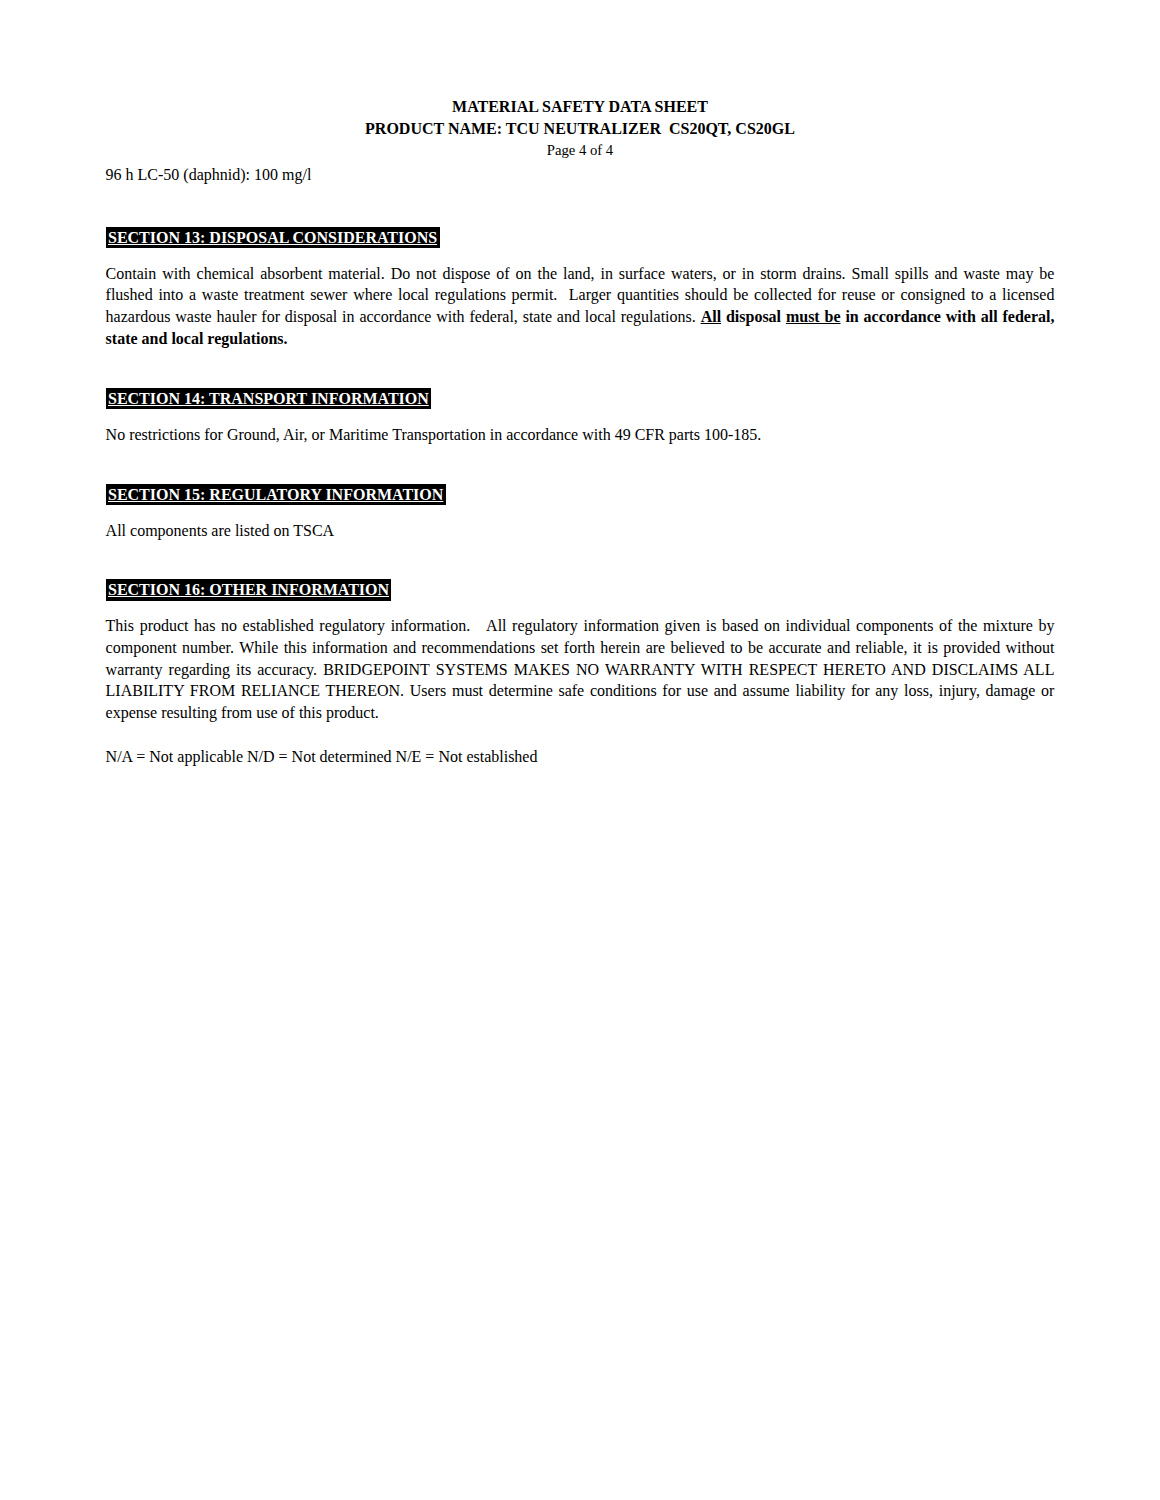MATERIAL SAFETY DATA SHEET PRODUCT NAME: TCU NEUTRALIZER CS20QT, CS20GL Page 4 of 4
96 h LC-50 (daphnid): 100 mg/l
SECTION 13: DISPOSAL CONSIDERATIONS
Contain with chemical absorbent material. Do not dispose of on the land, in surface waters, or in storm drains. Small spills and waste may be flushed into a waste treatment sewer where local regulations permit. Larger quantities should be collected for reuse or consigned to a licensed hazardous waste hauler for disposal in accordance with federal, state and local regulations. All disposal must be in accordance with all federal, state and local regulations.
SECTION 14: TRANSPORT INFORMATION
No restrictions for Ground, Air, or Maritime Transportation in accordance with 49 CFR parts 100-185.
SECTION 15: REGULATORY INFORMATION
All components are listed on TSCA
SECTION 16: OTHER INFORMATION
This product has no established regulatory information. All regulatory information given is based on individual components of the mixture by component number. While this information and recommendations set forth herein are believed to be accurate and reliable, it is provided without warranty regarding its accuracy. BRIDGEPOINT SYSTEMS MAKES NO WARRANTY WITH RESPECT HERETO AND DISCLAIMS ALL LIABILITY FROM RELIANCE THEREON. Users must determine safe conditions for use and assume liability for any loss, injury, damage or expense resulting from use of this product.
N/A = Not applicable N/D = Not determined N/E = Not established